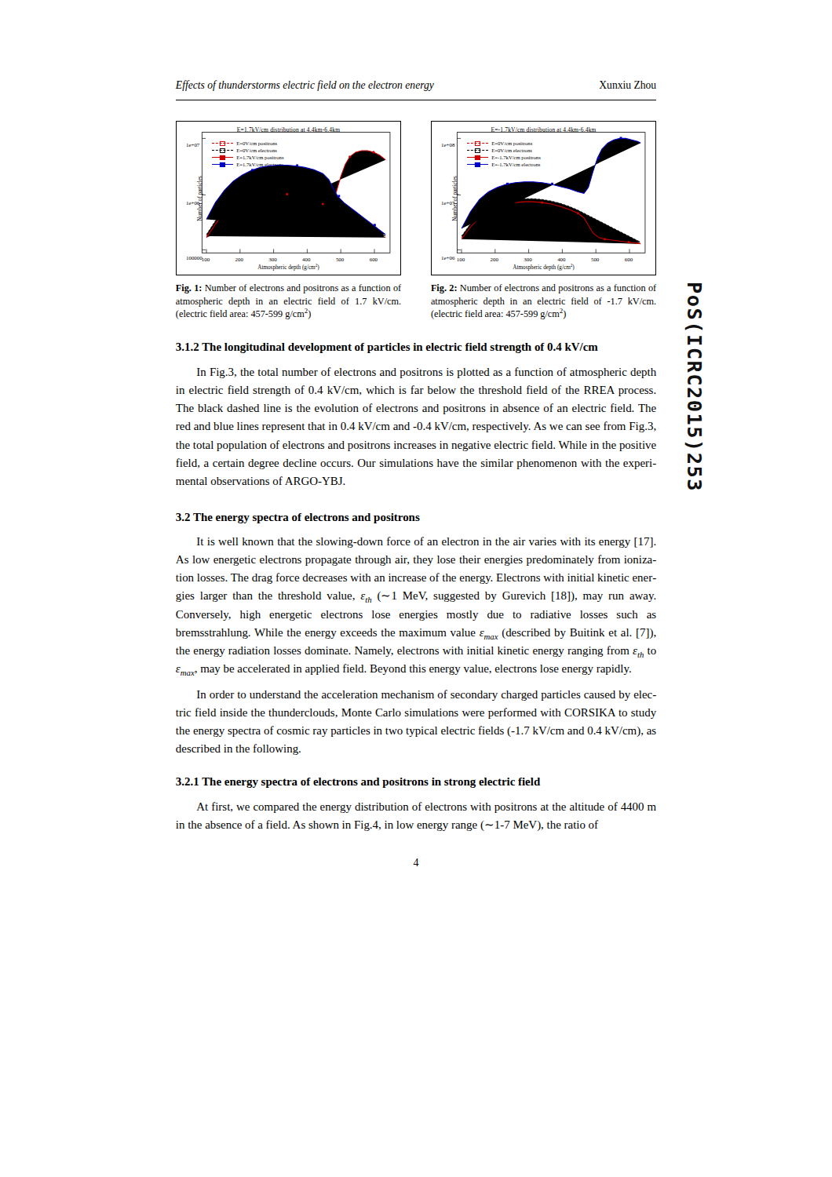Effects of thunderstorms electric field on the electron energy Xunxiu Zhou
PoS(ICRC2015)253
E=1.7kV/cm distribution at 4.4km-6.4km
Number of particles
Atmospheric depth (g/cm2)
1e+07
1e+06
100000
100
200
300
400
500
600
E=0V/cm positrons
E=0V/cm electrons
E=1.7kV/cm positrons
E=1.7kV/cm electrons
Fig. 1: Number of electrons and positrons as a function of atmospheric depth in an electric field of 1.7 kV/cm. (electric field area: 457-599 g/cm2)
E=-1.7kV/cm distribution at 4.4km-6.4km
Number of particles
Atmospheric depth (g/cm2)
1e+08
1e+07
1e+06
x
100
200
300
400
500
600
E=0V/cm positrons
E=0V/cm electrons
E=-1.7kV/cm positrons
E=-1.7kV/cm electrons
Fig. 2: Number of electrons and positrons as a function of atmospheric depth in an electric field of -1.7 kV/cm. (electric field area: 457-599 g/cm2)
3.1.2 The longitudinal development of particles in electric field strength of 0.4 kV/cm
In Fig.3, the total number of electrons and positrons is plotted as a function of atmospheric depth in electric field strength of 0.4 kV/cm, which is far below the threshold field of the RREA process. The black dashed line is the evolution of electrons and positrons in absence of an electric field. The red and blue lines represent that in 0.4 kV/cm and -0.4 kV/cm, respectively. As we can see from Fig.3, the total population of electrons and positrons increases in negative electric field. While in the positive field, a certain degree decline occurs. Our simulations have the similar phenomenon with the experimental observations of ARGO-YBJ.
3.2 The energy spectra of electrons and positrons
It is well known that the slowing-down force of an electron in the air varies with its energy [17]. As low energetic electrons propagate through air, they lose their energies predominately from ionization losses. The drag force decreases with an increase of the energy. Electrons with initial kinetic energies larger than the threshold value, εth (∼1 MeV, suggested by Gurevich [18]), may run away. Conversely, high energetic electrons lose energies mostly due to radiative losses such as bremsstrahlung. While the energy exceeds the maximum value εmax (described by Buitink et al. [7]), the energy radiation losses dominate. Namely, electrons with initial kinetic energy ranging from εth to εmax, may be accelerated in applied field. Beyond this energy value, electrons lose energy rapidly.
In order to understand the acceleration mechanism of secondary charged particles caused by electric field inside the thunderclouds, Monte Carlo simulations were performed with CORSIKA to study the energy spectra of cosmic ray particles in two typical electric fields (-1.7 kV/cm and 0.4 kV/cm), as described in the following.
3.2.1 The energy spectra of electrons and positrons in strong electric field
At first, we compared the energy distribution of electrons with positrons at the altitude of 4400 m in the absence of a field. As shown in Fig.4, in low energy range (∼1-7 MeV), the ratio of
4